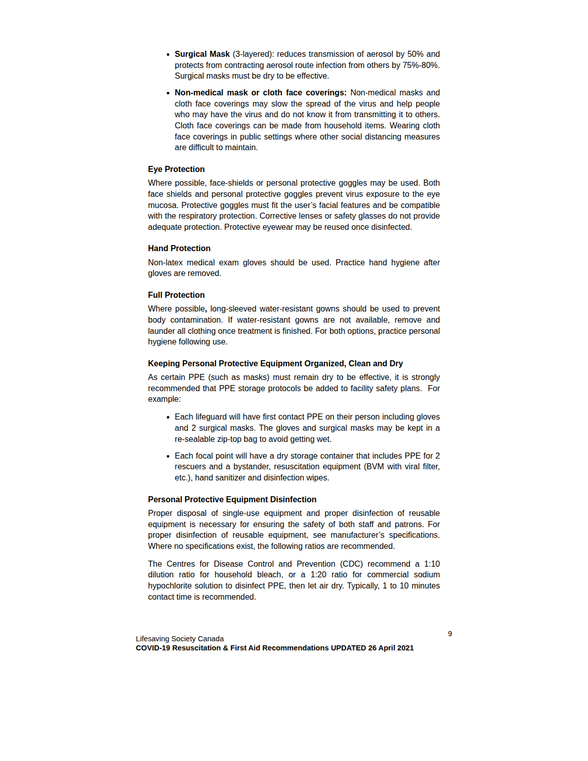Surgical Mask (3-layered): reduces transmission of aerosol by 50% and protects from contracting aerosol route infection from others by 75%-80%. Surgical masks must be dry to be effective.
Non-medical mask or cloth face coverings: Non-medical masks and cloth face coverings may slow the spread of the virus and help people who may have the virus and do not know it from transmitting it to others. Cloth face coverings can be made from household items. Wearing cloth face coverings in public settings where other social distancing measures are difficult to maintain.
Eye Protection
Where possible, face-shields or personal protective goggles may be used. Both face shields and personal protective goggles prevent virus exposure to the eye mucosa. Protective goggles must fit the user’s facial features and be compatible with the respiratory protection. Corrective lenses or safety glasses do not provide adequate protection. Protective eyewear may be reused once disinfected.
Hand Protection
Non-latex medical exam gloves should be used. Practice hand hygiene after gloves are removed.
Full Protection
Where possible, long-sleeved water-resistant gowns should be used to prevent body contamination. If water-resistant gowns are not available, remove and launder all clothing once treatment is finished. For both options, practice personal hygiene following use.
Keeping Personal Protective Equipment Organized, Clean and Dry
As certain PPE (such as masks) must remain dry to be effective, it is strongly recommended that PPE storage protocols be added to facility safety plans. For example:
Each lifeguard will have first contact PPE on their person including gloves and 2 surgical masks. The gloves and surgical masks may be kept in a re-sealable zip-top bag to avoid getting wet.
Each focal point will have a dry storage container that includes PPE for 2 rescuers and a bystander, resuscitation equipment (BVM with viral filter, etc.), hand sanitizer and disinfection wipes.
Personal Protective Equipment Disinfection
Proper disposal of single-use equipment and proper disinfection of reusable equipment is necessary for ensuring the safety of both staff and patrons. For proper disinfection of reusable equipment, see manufacturer’s specifications. Where no specifications exist, the following ratios are recommended.
The Centres for Disease Control and Prevention (CDC) recommend a 1:10 dilution ratio for household bleach, or a 1:20 ratio for commercial sodium hypochlorite solution to disinfect PPE, then let air dry. Typically, 1 to 10 minutes contact time is recommended.
9
Lifesaving Society Canada
COVID-19 Resuscitation & First Aid Recommendations UPDATED 26 April 2021